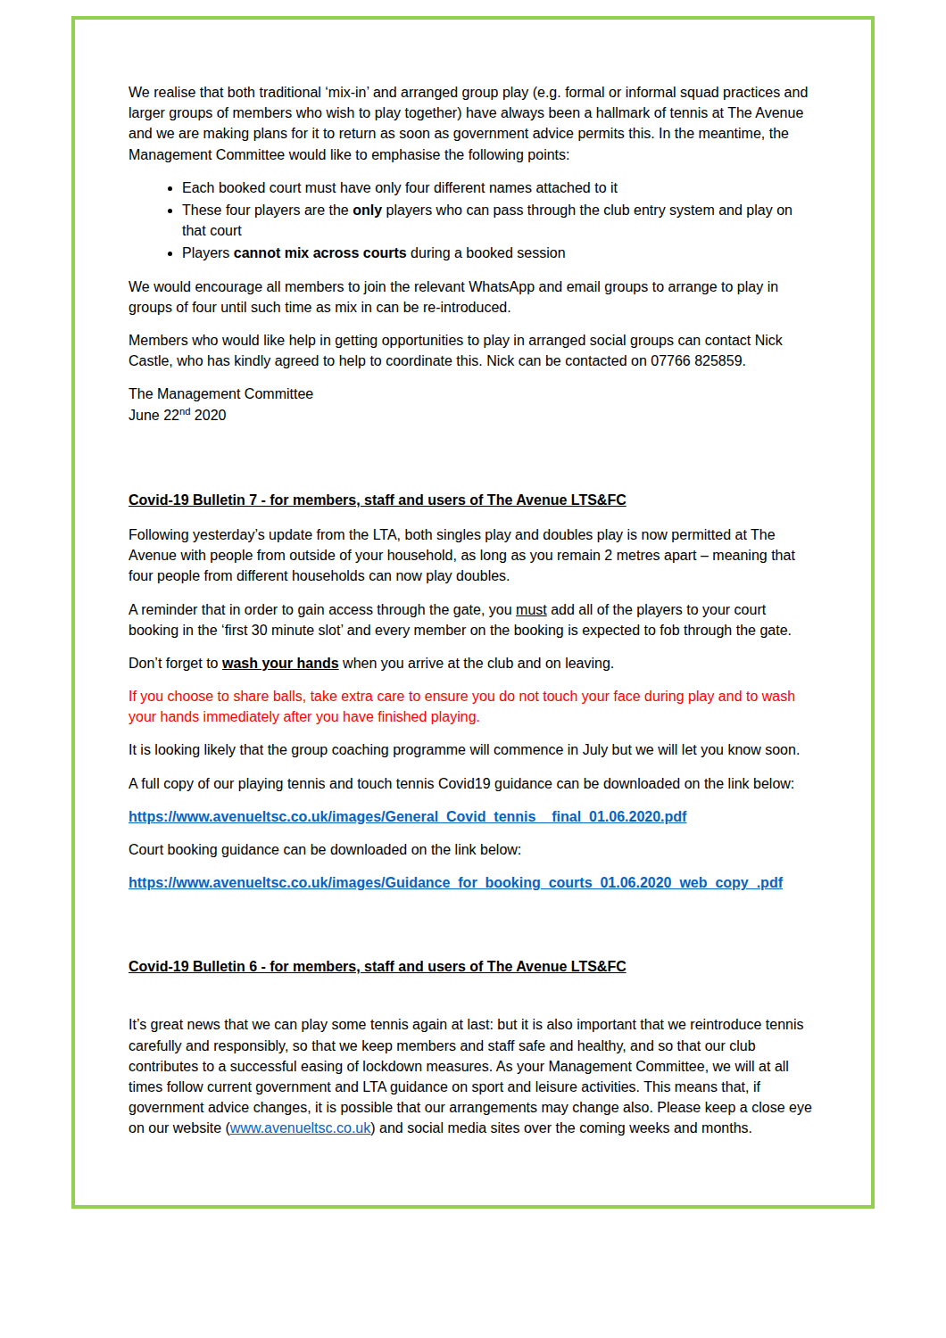We realise that both traditional ‘mix-in’ and arranged group play (e.g. formal or informal squad practices and larger groups of members who wish to play together) have always been a hallmark of tennis at The Avenue and we are making plans for it to return as soon as government advice permits this. In the meantime, the Management Committee would like to emphasise the following points:
Each booked court must have only four different names attached to it
These four players are the only players who can pass through the club entry system and play on that court
Players cannot mix across courts during a booked session
We would encourage all members to join the relevant WhatsApp and email groups to arrange to play in groups of four until such time as mix in can be re-introduced.
Members who would like help in getting opportunities to play in arranged social groups can contact Nick Castle, who has kindly agreed to help to coordinate this. Nick can be contacted on 07766 825859.
The Management Committee
June 22nd 2020
Covid-19 Bulletin 7 - for members, staff and users of The Avenue LTS&FC
Following yesterday’s update from the LTA, both singles play and doubles play is now permitted at The Avenue with people from outside of your household, as long as you remain 2 metres apart – meaning that four people from different households can now play doubles.
A reminder that in order to gain access through the gate, you must add all of the players to your court booking in the ‘first 30 minute slot’ and every member on the booking is expected to fob through the gate.
Don’t forget to wash your hands when you arrive at the club and on leaving.
If you choose to share balls, take extra care to ensure you do not touch your face during play and to wash your hands immediately after you have finished playing.
It is looking likely that the group coaching programme will commence in July but we will let you know soon.
A full copy of our playing tennis and touch tennis Covid19 guidance can be downloaded on the link below:
https://www.avenueltsc.co.uk/images/General_Covid_tennis__final_01.06.2020.pdf
Court booking guidance can be downloaded on the link below:
https://www.avenueltsc.co.uk/images/Guidance_for_booking_courts_01.06.2020_web_copy_.pdf
Covid-19 Bulletin 6 - for members, staff and users of The Avenue LTS&FC
It’s great news that we can play some tennis again at last: but it is also important that we reintroduce tennis carefully and responsibly, so that we keep members and staff safe and healthy, and so that our club contributes to a successful easing of lockdown measures. As your Management Committee, we will at all times follow current government and LTA guidance on sport and leisure activities. This means that, if government advice changes, it is possible that our arrangements may change also. Please keep a close eye on our website (www.avenueltsc.co.uk) and social media sites over the coming weeks and months.